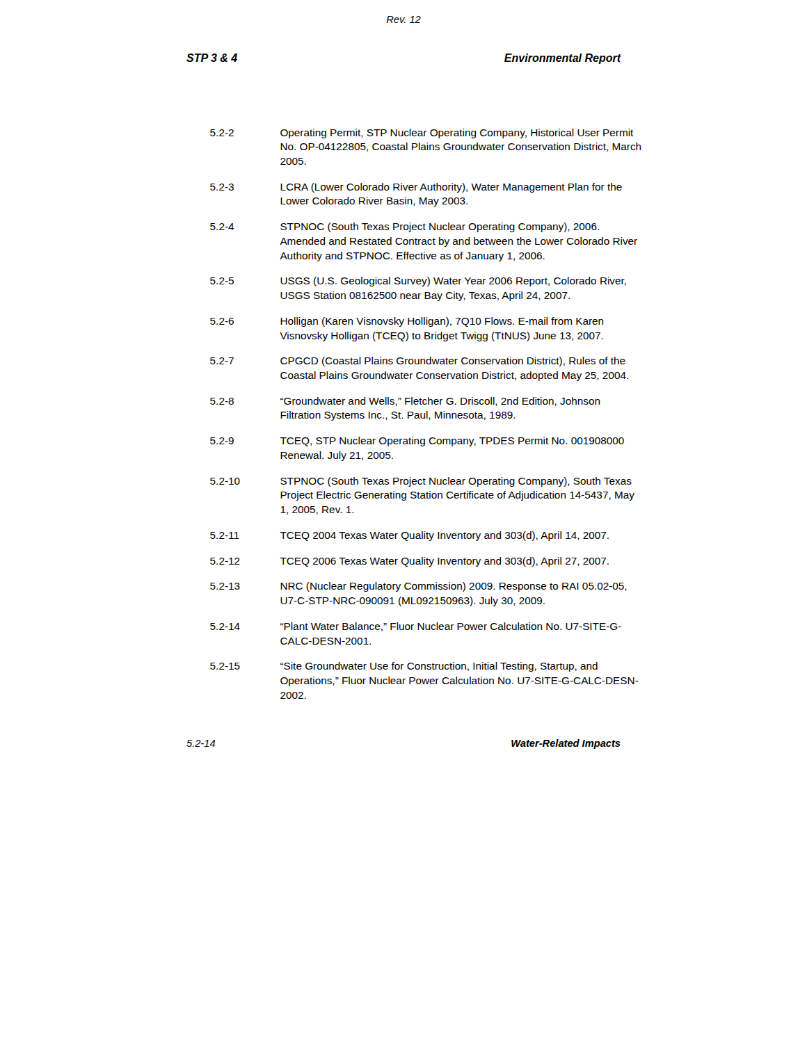Rev. 12
STP 3 & 4 Environmental Report
| 5.2-2 | Operating Permit, STP Nuclear Operating Company, Historical User Permit No. OP-04122805, Coastal Plains Groundwater Conservation District, March 2005. |
| 5.2-3 | LCRA (Lower Colorado River Authority), Water Management Plan for the Lower Colorado River Basin, May 2003. |
| 5.2-4 | STPNOC (South Texas Project Nuclear Operating Company), 2006. Amended and Restated Contract by and between the Lower Colorado River Authority and STPNOC. Effective as of January 1, 2006. |
| 5.2-5 | USGS (U.S. Geological Survey) Water Year 2006 Report, Colorado River, USGS Station 08162500 near Bay City, Texas, April 24, 2007. |
| 5.2-6 | Holligan (Karen Visnovsky Holligan), 7Q10 Flows. E-mail from Karen Visnovsky Holligan (TCEQ) to Bridget Twigg (TtNUS) June 13, 2007. |
| 5.2-7 | CPGCD (Coastal Plains Groundwater Conservation District), Rules of the Coastal Plains Groundwater Conservation District, adopted May 25, 2004. |
| 5.2-8 | “Groundwater and Wells,” Fletcher G. Driscoll, 2nd Edition, Johnson Filtration Systems Inc., St. Paul, Minnesota, 1989. |
| 5.2-9 | TCEQ, STP Nuclear Operating Company, TPDES Permit No. 001908000 Renewal. July 21, 2005. |
| 5.2-10 | STPNOC (South Texas Project Nuclear Operating Company), South Texas Project Electric Generating Station Certificate of Adjudication 14-5437, May 1, 2005, Rev. 1. |
| 5.2-11 | TCEQ 2004 Texas Water Quality Inventory and 303(d), April 14, 2007. |
| 5.2-12 | TCEQ 2006 Texas Water Quality Inventory and 303(d), April 27, 2007. |
| 5.2-13 | NRC (Nuclear Regulatory Commission) 2009. Response to RAI 05.02-05, U7-C-STP-NRC-090091 (ML092150963). July 30, 2009. |
| 5.2-14 | “Plant Water Balance,” Fluor Nuclear Power Calculation No. U7-SITE-G-CALC-DESN-2001. |
| 5.2-15 | “Site Groundwater Use for Construction, Initial Testing, Startup, and Operations,” Fluor Nuclear Power Calculation No. U7-SITE-G-CALC-DESN-2002. |
5.2-14 Water-Related Impacts